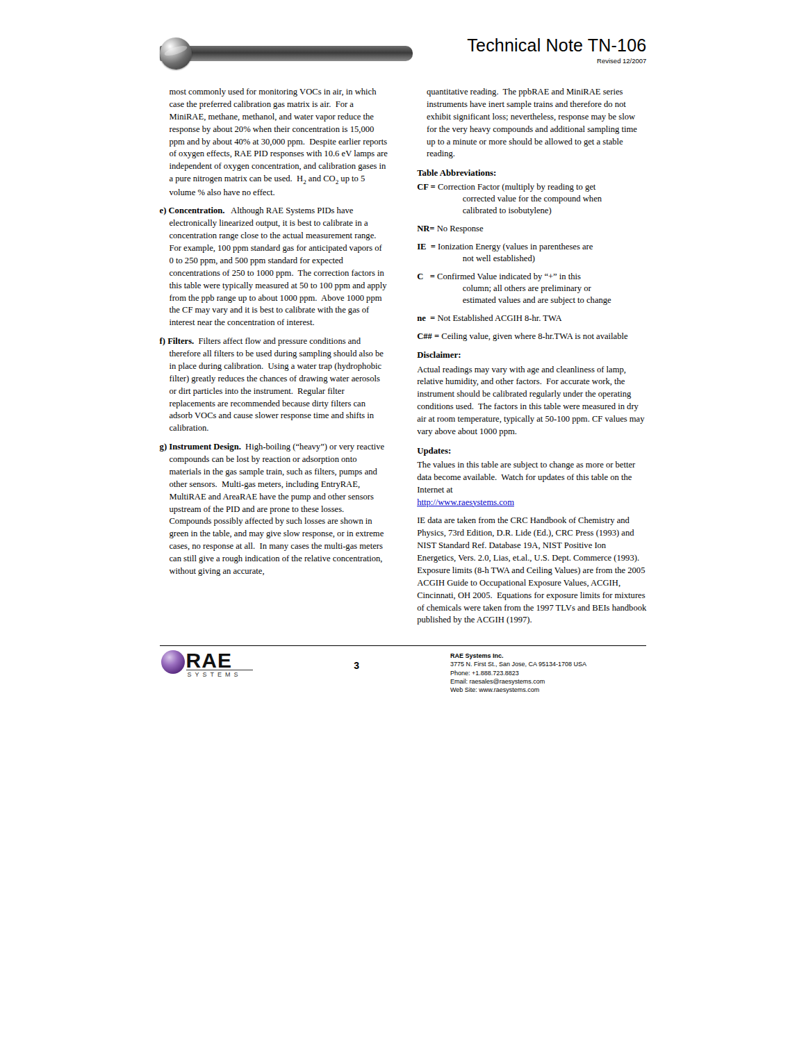Technical Note TN-106
Revised 12/2007
most commonly used for monitoring VOCs in air, in which case the preferred calibration gas matrix is air. For a MiniRAE, methane, methanol, and water vapor reduce the response by about 20% when their concentration is 15,000 ppm and by about 40% at 30,000 ppm. Despite earlier reports of oxygen effects, RAE PID responses with 10.6 eV lamps are independent of oxygen concentration, and calibration gases in a pure nitrogen matrix can be used. H2 and CO2 up to 5 volume % also have no effect.
e) Concentration. Although RAE Systems PIDs have electronically linearized output, it is best to calibrate in a concentration range close to the actual measurement range. For example, 100 ppm standard gas for anticipated vapors of 0 to 250 ppm, and 500 ppm standard for expected concentrations of 250 to 1000 ppm. The correction factors in this table were typically measured at 50 to 100 ppm and apply from the ppb range up to about 1000 ppm. Above 1000 ppm the CF may vary and it is best to calibrate with the gas of interest near the concentration of interest.
f) Filters. Filters affect flow and pressure conditions and therefore all filters to be used during sampling should also be in place during calibration. Using a water trap (hydrophobic filter) greatly reduces the chances of drawing water aerosols or dirt particles into the instrument. Regular filter replacements are recommended because dirty filters can adsorb VOCs and cause slower response time and shifts in calibration.
g) Instrument Design. High-boiling (“heavy”) or very reactive compounds can be lost by reaction or adsorption onto materials in the gas sample train, such as filters, pumps and other sensors. Multi-gas meters, including EntryRAE, MultiRAE and AreaRAE have the pump and other sensors upstream of the PID and are prone to these losses. Compounds possibly affected by such losses are shown in green in the table, and may give slow response, or in extreme cases, no response at all. In many cases the multi-gas meters can still give a rough indication of the relative concentration, without giving an accurate,
quantitative reading. The ppbRAE and MiniRAE series instruments have inert sample trains and therefore do not exhibit significant loss; nevertheless, response may be slow for the very heavy compounds and additional sampling time up to a minute or more should be allowed to get a stable reading.
Table Abbreviations:
CF = Correction Factor (multiply by reading to getcorrected value for the compound when calibrated to isobutylene)
NR= No Response
IE = Ionization Energy (values in parentheses arenot well established)
C = Confirmed Value indicated by “+” in thiscolumn; all others are preliminary or estimated values and are subject to change
ne = Not Established ACGIH 8-hr. TWA
C## = Ceiling value, given where 8-hr.TWA is not available
Disclaimer:
Actual readings may vary with age and cleanliness of lamp, relative humidity, and other factors. For accurate work, the instrument should be calibrated regularly under the operating conditions used. The factors in this table were measured in dry air at room temperature, typically at 50-100 ppm. CF values may vary above about 1000 ppm.
Updates:
The values in this table are subject to change as more or better data become available. Watch for updates of this table on the Internet at
http://www.raesystems.com
IE data are taken from the CRC Handbook of Chemistry and Physics, 73rd Edition, D.R. Lide (Ed.), CRC Press (1993) and NIST Standard Ref. Database 19A, NIST Positive Ion Energetics, Vers. 2.0, Lias, et.al., U.S. Dept. Commerce (1993). Exposure limits (8-h TWA and Ceiling Values) are from the 2005 ACGIH Guide to Occupational Exposure Values, ACGIH, Cincinnati, OH 2005. Equations for exposure limits for mixtures of chemicals were taken from the 1997 TLVs and BEIs handbook published by the ACGIH (1997).
RAE
SYSTEMS
3
RAE Systems Inc.
3775 N. First St., San Jose, CA 95134-1708 USA
Phone: +1.888.723.8823
Email: raesales@raesystems.com
Web Site: www.raesystems.com